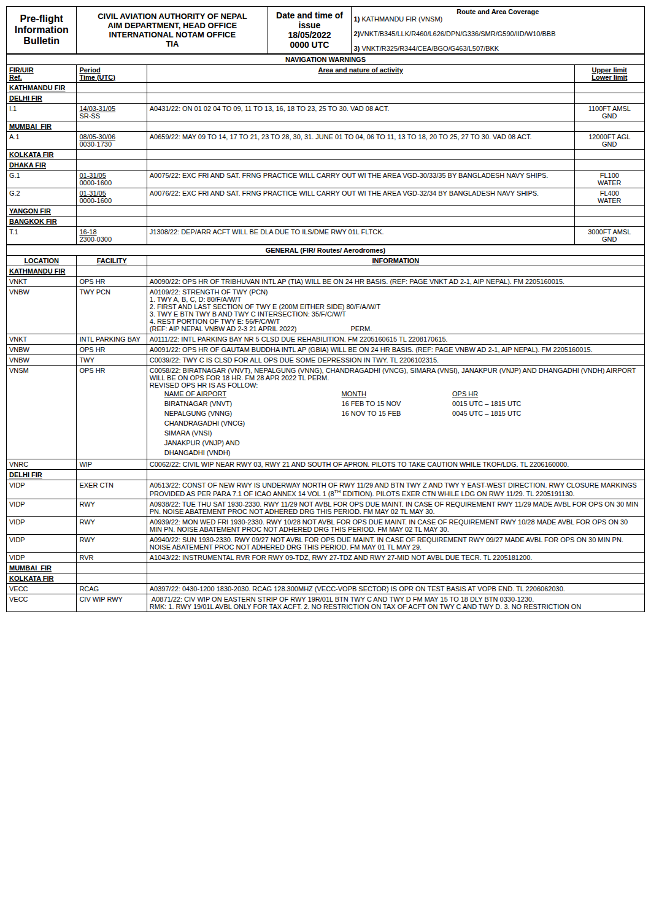| Pre-flight Information Bulletin | CIVIL AVIATION AUTHORITY OF NEPAL AIM DEPARTMENT, HEAD OFFICE INTERNATIONAL NOTAM OFFICE TIA | Date and time of issue 18/05/2022 0000 UTC | Route and Area Coverage 1) KATHMANDU FIR (VNSM) 2) VNKT/B345/LLK/R460/L626/DPN/G336/SMR/G590/IID/W10/BBB 3) VNKT/R325/R344/CEA/BGO/G463/L507/BKK |
| NAVIGATION WARNINGS |
| FIR/UIR Ref. | Period Time (UTC) | Area and nature of activity | Upper limit Lower limit |
| KATHMANDU FIR | | | |
| DELHI FIR | | | |
| I.1 | 14/03-31/05 SR-SS | A0431/22: ON 01 02 04 TO 09, 11 TO 13, 16, 18 TO 23, 25 TO 30. VAD 08 ACT. | 1100FT AMSL GND |
| MUMBAI FIR | | | |
| A.1 | 08/05-30/06 0030-1730 | A0659/22: MAY 09 TO 14, 17 TO 21, 23 TO 28, 30, 31. JUNE 01 TO 04, 06 TO 11, 13 TO 18, 20 TO 25, 27 TO 30. VAD 08 ACT. | 12000FT AGL GND |
| KOLKATA FIR | | | |
| DHAKA FIR | | | |
| G.1 | 01-31/05 0000-1600 | A0075/22: EXC FRI AND SAT. FRNG PRACTICE WILL CARRY OUT WI THE AREA VGD-30/33/35 BY BANGLADESH NAVY SHIPS. | FL100 WATER |
| G.2 | 01-31/05 0000-1600 | A0076/22: EXC FRI AND SAT. FRNG PRACTICE WILL CARRY OUT WI THE AREA VGD-32/34 BY BANGLADESH NAVY SHIPS. | FL400 WATER |
| YANGON FIR | | | |
| BANGKOK FIR | | | |
| T.1 | 16-18 2300-0300 | J1308/22: DEP/ARR ACFT WILL BE DLA DUE TO ILS/DME RWY 01L FLTCK. | 3000FT AMSL GND |
| GENERAL (FIR/ Routes/ Aerodromes) |
| LOCATION | FACILITY | INFORMATION |
| KATHMANDU FIR | | |
| VNKT | OPS HR | A0090/22: OPS HR OF TRIBHUVAN INTL AP (TIA) WILL BE ON 24 HR BASIS. (REF: PAGE VNKT AD 2-1, AIP NEPAL). FM 2205160015. |
| VNBW | TWY PCN | A0109/22: STRENGTH OF TWY (PCN) 1. TWY A, B, C, D: 80/F/A/W/T 2. FIRST AND LAST SECTION OF TWY E (200M EITHER SIDE) 80/F/A/W/T 3. TWY E BTN TWY B AND TWY C INTERSECTION: 35/F/C/W/T 4. REST PORTION OF TWY E: 56/F/C/W/T (REF: AIP NEPAL VNBW AD 2-3 21 APRIL 2022) PERM. |
| VNKT | INTL PARKING BAY | A0111/22: INTL PARKING BAY NR 5 CLSD DUE REHABILITION. FM 2205160615 TL 2208170615. |
| VNBW | OPS HR | A0091/22: OPS HR OF GAUTAM BUDDHA INTL AP (GBIA) WILL BE ON 24 HR BASIS. (REF: PAGE VNBW AD 2-1, AIP NEPAL). FM 2205160015. |
| VNBW | TWY | C0039/22: TWY C IS CLSD FOR ALL OPS DUE SOME DEPRESSION IN TWY. TL 2206102315. |
| VNSM | OPS HR | C0058/22: BIRATNAGAR (VNVT), NEPALGUNG (VNNG), CHANDRAGADHI (VNCG), SIMARA (VNSI), JANAKPUR (VNJP) AND DHANGADHI (VNDH) AIRPORT WILL BE ON OPS FOR 18 HR. FM 28 APR 2022 TL PERM. REVISED OPS HR IS AS FOLLOW: / NAME OF AIRPORT / MONTH / OPS HR / / BIRATNAGAR (VNVT) / 16 FEB TO 15 NOV / 0015 UTC – 1815 UTC / / NEPALGUNG (VNNG) / 16 NOV TO 15 FEB / 0045 UTC – 1815 UTC / / CHANDRAGADHI (VNCG) / / / / SIMARA (VNSI) / / / / JANAKPUR (VNJP) AND / / / / DHANGADHI (VNDH) / / / |
| VNRC | WIP | C0062/22: CIVIL WIP NEAR RWY 03, RWY 21 AND SOUTH OF APRON. PILOTS TO TAKE CAUTION WHILE TKOF/LDG. TL 2206160000. |
| DELHI FIR | | |
| VIDP | EXER CTN | A0513/22: CONST OF NEW RWY IS UNDERWAY NORTH OF RWY 11/29 AND BTN TWY Z AND TWY Y EAST-WEST DIRECTION. RWY CLOSURE MARKINGS PROVIDED AS PER PARA 7.1 OF ICAO ANNEX 14 VOL 1 (8 TH EDITION). PILOTS EXER CTN WHILE LDG ON RWY 11/29. TL 2205191130. |
| VIDP | RWY | A0938/22: TUE THU SAT 1930-2330. RWY 11/29 NOT AVBL FOR OPS DUE MAINT. IN CASE OF REQUIREMENT RWY 11/29 MADE AVBL FOR OPS ON 30 MIN PN. NOISE ABATEMENT PROC NOT ADHERED DRG THIS PERIOD. FM MAY 02 TL MAY 30. |
| VIDP | RWY | A0939/22: MON WED FRI 1930-2330. RWY 10/28 NOT AVBL FOR OPS DUE MAINT. IN CASE OF REQUIREMENT RWY 10/28 MADE AVBL FOR OPS ON 30 MIN PN. NOISE ABATEMENT PROC NOT ADHERED DRG THIS PERIOD. FM MAY 02 TL MAY 30. |
| VIDP | RWY | A0940/22: SUN 1930-2330. RWY 09/27 NOT AVBL FOR OPS DUE MAINT. IN CASE OF REQUIREMENT RWY 09/27 MADE AVBL FOR OPS ON 30 MIN PN. NOISE ABATEMENT PROC NOT ADHERED DRG THIS PERIOD. FM MAY 01 TL MAY 29. |
| VIDP | RVR | A1043/22: INSTRUMENTAL RVR FOR RWY 09-TDZ, RWY 27-TDZ AND RWY 27-MID NOT AVBL DUE TECR. TL 2205181200. |
| MUMBAI FIR | | |
| KOLKATA FIR | | |
| VECC | RCAG | A0397/22: 0430-1200 1830-2030. RCAG 128.300MHZ (VECC-VOPB SECTOR) IS OPR ON TEST BASIS AT VOPB END. TL 2206062030. |
| VECC | CIV WIP RWY | A0871/22: CIV WIP ON EASTERN STRIP OF RWY 19R/01L BTN TWY C AND TWY D FM MAY 15 TO 18 DLY BTN 0330-1230. RMK: 1. RWY 19/01L AVBL ONLY FOR TAX ACFT. 2. NO RESTRICTION ON TAX OF ACFT ON TWY C AND TWY D. 3. NO RESTRICTION ON |